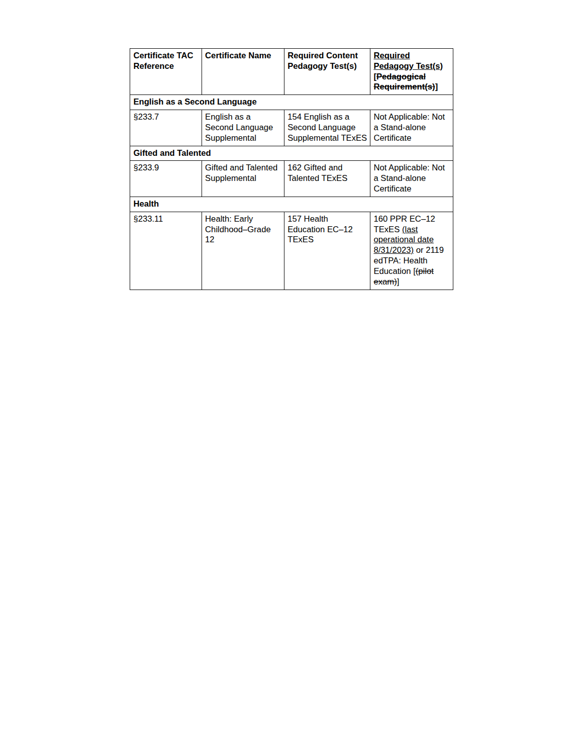| Certificate TAC Reference | Certificate Name | Required Content Pedagogy Test(s) | Required Pedagogy Test(s) [ Pedagogical Requirement(s) ] |
| --- | --- | --- | --- |
| English as a Second Language |
| §233.7 | English as a Second Language Supplemental | 154 English as a Second Language Supplemental TExES | Not Applicable: Not a Stand-alone Certificate |
| Gifted and Talented |
| §233.9 | Gifted and Talented Supplemental | 162 Gifted and Talented TExES | Not Applicable: Not a Stand-alone Certificate |
| Health |
| §233.11 | Health: Early Childhood–Grade 12 | 157 Health Education EC–12 TExES | 160 PPR EC–12 TExES (last operational date 8/31/2023) or 2119 edTPA: Health Education [ (pilot exam) ] |